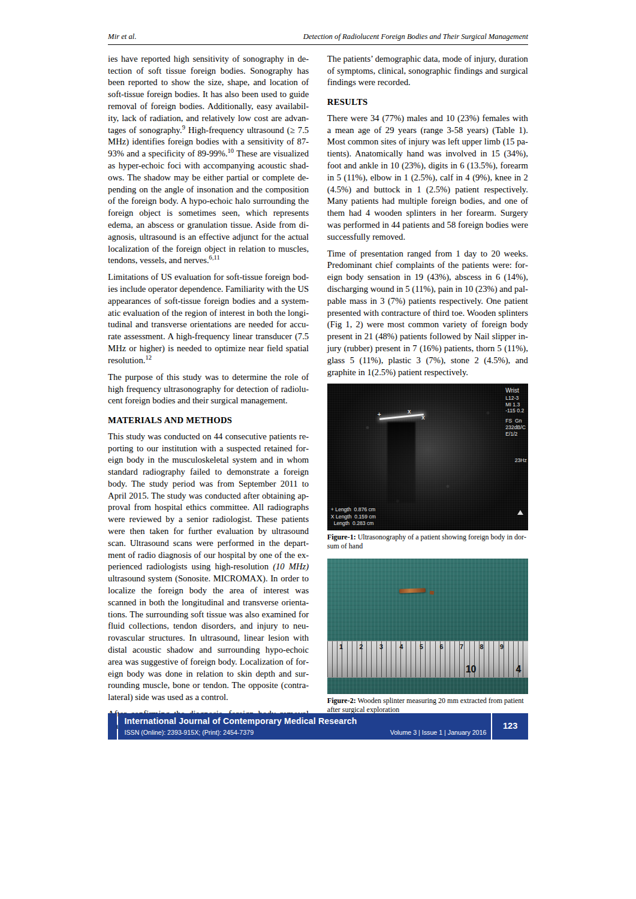Mir et al.
Detection of Radiolucent Foreign Bodies and Their Surgical Management
ies have reported high sensitivity of sonography in detection of soft tissue foreign bodies. Sonography has been reported to show the size, shape, and location of soft-tissue foreign bodies. It has also been used to guide removal of foreign bodies. Additionally, easy availability, lack of radiation, and relatively low cost are advantages of sonography.9 High-frequency ultrasound (≥ 7.5 MHz) identifies foreign bodies with a sensitivity of 87-93% and a specificity of 89-99%.10 These are visualized as hyper-echoic foci with accompanying acoustic shadows. The shadow may be either partial or complete depending on the angle of insonation and the composition of the foreign body. A hypo-echoic halo surrounding the foreign object is sometimes seen, which represents edema, an abscess or granulation tissue. Aside from diagnosis, ultrasound is an effective adjunct for the actual localization of the foreign object in relation to muscles, tendons, vessels, and nerves.6,11
Limitations of US evaluation for soft-tissue foreign bodies include operator dependence. Familiarity with the US appearances of soft-tissue foreign bodies and a systematic evaluation of the region of interest in both the longitudinal and transverse orientations are needed for accurate assessment. A high-frequency linear transducer (7.5 MHz or higher) is needed to optimize near field spatial resolution.12
The purpose of this study was to determine the role of high frequency ultrasonography for detection of radiolucent foreign bodies and their surgical management.
MATERIALS AND METHODS
This study was conducted on 44 consecutive patients reporting to our institution with a suspected retained foreign body in the musculoskeletal system and in whom standard radiography failed to demonstrate a foreign body. The study period was from September 2011 to April 2015. The study was conducted after obtaining approval from hospital ethics committee. All radiographs were reviewed by a senior radiologist. These patients were then taken for further evaluation by ultrasound scan. Ultrasound scans were performed in the department of radio diagnosis of our hospital by one of the experienced radiologists using high-resolution (10 MHz) ultrasound system (Sonosite. MICROMAX). In order to localize the foreign body the area of interest was scanned in both the longitudinal and transverse orientations. The surrounding soft tissue was also examined for fluid collections, tendon disorders, and injury to neurovascular structures. In ultrasound, linear lesion with distal acoustic shadow and surrounding hypo-echoic area was suggestive of foreign body. Localization of foreign body was done in relation to skin depth and surrounding muscle, bone or tendon. The opposite (contra-lateral) side was used as a control.
After confirming the diagnosis, foreign body removal was carried out by surgical exploration.
The patients’ demographic data, mode of injury, duration of symptoms, clinical, sonographic findings and surgical findings were recorded.
RESULTS
There were 34 (77%) males and 10 (23%) females with a mean age of 29 years (range 3-58 years) (Table 1). Most common sites of injury was left upper limb (15 patients). Anatomically hand was involved in 15 (34%), foot and ankle in 10 (23%), digits in 6 (13.5%), forearm in 5 (11%), elbow in 1 (2.5%), calf in 4 (9%), knee in 2 (4.5%) and buttock in 1 (2.5%) patient respectively. Many patients had multiple foreign bodies, and one of them had 4 wooden splinters in her forearm. Surgery was performed in 44 patients and 58 foreign bodies were successfully removed.
Time of presentation ranged from 1 day to 20 weeks. Predominant chief complaints of the patients were: foreign body sensation in 19 (43%), abscess in 6 (14%), discharging wound in 5 (11%), pain in 10 (23%) and palpable mass in 3 (7%) patients respectively. One patient presented with contracture of third toe. Wooden splinters (Fig 1, 2) were most common variety of foreign body present in 21 (48%) patients followed by Nail slipper injury (rubber) present in 7 (16%) patients, thorn 5 (11%), glass 5 (11%), plastic 3 (7%), stone 2 (4.5%), and graphite in 1(2.5%) patient respectively.
+
x
x
Wrist
L12-3
MI 1.3
-115 0.2
FS Gn
232dB/C
E/1/2
23Hz
+ Length 0.876 cm
X Length 0.159 cm
Length 0.283 cm
Figure-1: Ultrasonography of a patient showing foreign body in dorsum of hand
1 2 3 4 5 6 7 8 9
4
10
Figure-2: Wooden splinter measuring 20 mm extracted from patient after surgical exploration
International Journal of Contemporary Medical Research
ISSN (Online): 2393-915X; (Print): 2454-7379 Volume 3 | Issue 1 | January 2016
123